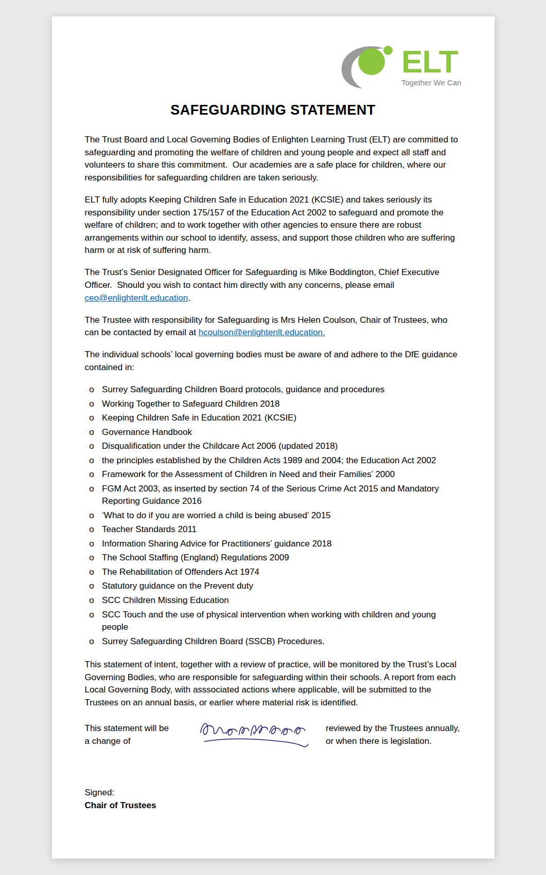ELT Together We Can
SAFEGUARDING STATEMENT
The Trust Board and Local Governing Bodies of Enlighten Learning Trust (ELT) are committed to safeguarding and promoting the welfare of children and young people and expect all staff and volunteers to share this commitment. Our academies are a safe place for children, where our responsibilities for safeguarding children are taken seriously.
ELT fully adopts Keeping Children Safe in Education 2021 (KCSIE) and takes seriously its responsibility under section 175/157 of the Education Act 2002 to safeguard and promote the welfare of children; and to work together with other agencies to ensure there are robust arrangements within our school to identify, assess, and support those children who are suffering harm or at risk of suffering harm.
The Trust’s Senior Designated Officer for Safeguarding is Mike Boddington, Chief Executive Officer. Should you wish to contact him directly with any concerns, please email ceo@enlightenlt.education.
The Trustee with responsibility for Safeguarding is Mrs Helen Coulson, Chair of Trustees, who can be contacted by email at hcoulson@enlightenlt.education.
The individual schools’ local governing bodies must be aware of and adhere to the DfE guidance contained in:
Surrey Safeguarding Children Board protocols, guidance and procedures
Working Together to Safeguard Children 2018
Keeping Children Safe in Education 2021 (KCSIE)
Governance Handbook
Disqualification under the Childcare Act 2006 (updated 2018)
the principles established by the Children Acts 1989 and 2004; the Education Act 2002
Framework for the Assessment of Children in Need and their Families’ 2000
FGM Act 2003, as inserted by section 74 of the Serious Crime Act 2015 and Mandatory Reporting Guidance 2016
‘What to do if you are worried a child is being abused’ 2015
Teacher Standards 2011
Information Sharing Advice for Practitioners’ guidance 2018
The School Staffing (England) Regulations 2009
The Rehabilitation of Offenders Act 1974
Statutory guidance on the Prevent duty
SCC Children Missing Education
SCC Touch and the use of physical intervention when working with children and young people
Surrey Safeguarding Children Board (SSCB) Procedures.
This statement of intent, together with a review of practice, will be monitored by the Trust’s Local Governing Bodies, who are responsible for safeguarding within their schools. A report from each Local Governing Body, with asssociated actions where applicable, will be submitted to the Trustees on an annual basis, or earlier where material risk is identified.
This statement will be
a change of
reviewed by the Trustees annually, or when there is legislation.
Signed:
Chair of Trustees